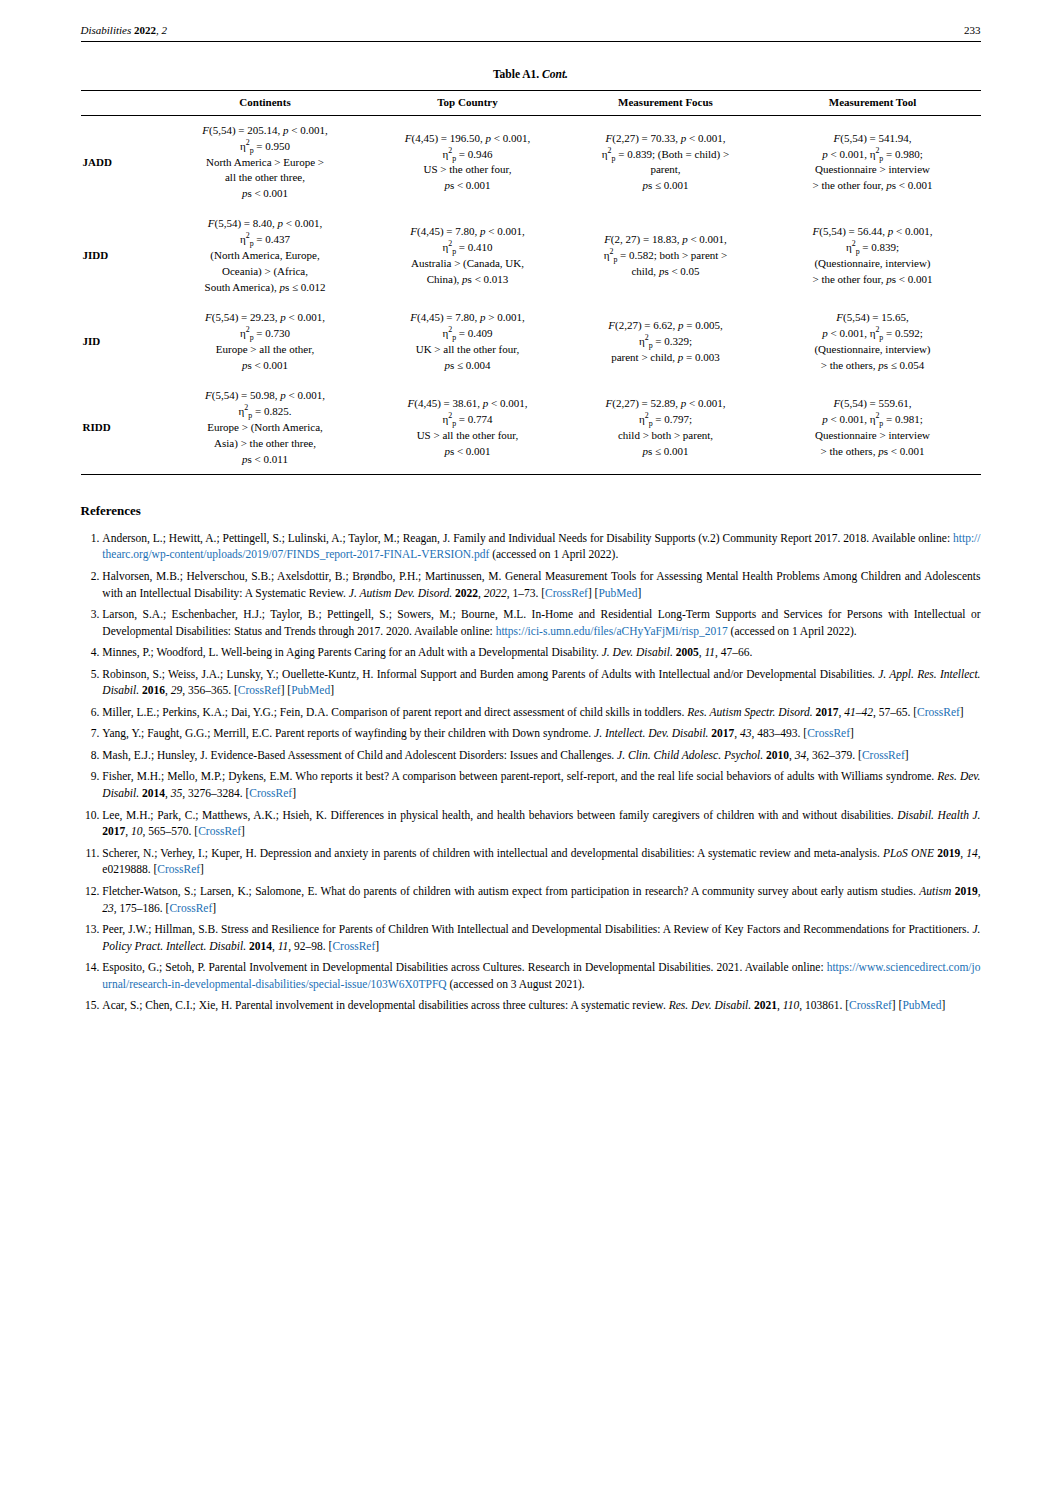Disabilities 2022, 2
233
Table A1. Cont.
| | Continents | Top Country | Measurement Focus | Measurement Tool |
| --- | --- | --- | --- | --- |
| JADD | F (5,54) = 205.14, p < 0.001, η 2 p = 0.950 North America > Europe > all the other three, p s < 0.001 | F (4,45) = 196.50, p < 0.001, η 2 p = 0.946 US > the other four, p s < 0.001 | F (2,27) = 70.33, p < 0.001, η 2 p = 0.839; (Both = child) > parent, p s ≤ 0.001 | F (5,54) = 541.94, p < 0.001, η 2 p = 0.980; Questionnaire > interview > the other four, p s < 0.001 |
| JIDD | F (5,54) = 8.40, p < 0.001, η 2 p = 0.437 (North America, Europe, Oceania) > (Africa, South America), p s ≤ 0.012 | F (4,45) = 7.80, p < 0.001, η 2 p = 0.410 Australia > (Canada, UK, China), p s < 0.013 | F (2, 27) = 18.83, p < 0.001, η 2 p = 0.582; both > parent > child, p s < 0.05 | F (5,54) = 56.44, p < 0.001, η 2 p = 0.839; (Questionnaire, interview) > the other four, p s < 0.001 |
| JID | F (5,54) = 29.23, p < 0.001, η 2 p = 0.730 Europe > all the other, p s < 0.001 | F (4,45) = 7.80, p > 0.001, η 2 p = 0.409 UK > all the other four, p s ≤ 0.004 | F (2,27) = 6.62, p = 0.005, η 2 p = 0.329; parent > child, p = 0.003 | F (5,54) = 15.65, p < 0.001, η 2 p = 0.592; (Questionnaire, interview) > the others, p s ≤ 0.054 |
| RIDD | F (5,54) = 50.98, p < 0.001, η 2 p = 0.825. Europe > (North America, Asia) > the other three, p s < 0.011 | F (4,45) = 38.61, p < 0.001, η 2 p = 0.774 US > all the other four, p s < 0.001 | F (2,27) = 52.89, p < 0.001, η 2 p = 0.797; child > both > parent, p s ≤ 0.001 | F (5,54) = 559.61, p < 0.001, η 2 p = 0.981; Questionnaire > interview > the others, p s < 0.001 |
References
Anderson, L.; Hewitt, A.; Pettingell, S.; Lulinski, A.; Taylor, M.; Reagan, J. Family and Individual Needs for Disability Supports (v.2) Community Report 2017. 2018. Available online: http://thearc.org/wp-content/uploads/2019/07/FINDS_report-2017-FINAL-VERSION.pdf (accessed on 1 April 2022).
Halvorsen, M.B.; Helverschou, S.B.; Axelsdottir, B.; Brøndbo, P.H.; Martinussen, M. General Measurement Tools for Assessing Mental Health Problems Among Children and Adolescents with an Intellectual Disability: A Systematic Review. J. Autism Dev. Disord. 2022, 2022, 1–73. [CrossRef] [PubMed]
Larson, S.A.; Eschenbacher, H.J.; Taylor, B.; Pettingell, S.; Sowers, M.; Bourne, M.L. In-Home and Residential Long-Term Supports and Services for Persons with Intellectual or Developmental Disabilities: Status and Trends through 2017. 2020. Available online: https://ici-s.umn.edu/files/aCHyYaFjMi/risp_2017 (accessed on 1 April 2022).
Minnes, P.; Woodford, L. Well-being in Aging Parents Caring for an Adult with a Developmental Disability. J. Dev. Disabil. 2005, 11, 47–66.
Robinson, S.; Weiss, J.A.; Lunsky, Y.; Ouellette-Kuntz, H. Informal Support and Burden among Parents of Adults with Intellectual and/or Developmental Disabilities. J. Appl. Res. Intellect. Disabil. 2016, 29, 356–365. [CrossRef] [PubMed]
Miller, L.E.; Perkins, K.A.; Dai, Y.G.; Fein, D.A. Comparison of parent report and direct assessment of child skills in toddlers. Res. Autism Spectr. Disord. 2017, 41–42, 57–65. [CrossRef]
Yang, Y.; Faught, G.G.; Merrill, E.C. Parent reports of wayfinding by their children with Down syndrome. J. Intellect. Dev. Disabil. 2017, 43, 483–493. [CrossRef]
Mash, E.J.; Hunsley, J. Evidence-Based Assessment of Child and Adolescent Disorders: Issues and Challenges. J. Clin. Child Adolesc. Psychol. 2010, 34, 362–379. [CrossRef]
Fisher, M.H.; Mello, M.P.; Dykens, E.M. Who reports it best? A comparison between parent-report, self-report, and the real life social behaviors of adults with Williams syndrome. Res. Dev. Disabil. 2014, 35, 3276–3284. [CrossRef]
Lee, M.H.; Park, C.; Matthews, A.K.; Hsieh, K. Differences in physical health, and health behaviors between family caregivers of children with and without disabilities. Disabil. Health J. 2017, 10, 565–570. [CrossRef]
Scherer, N.; Verhey, I.; Kuper, H. Depression and anxiety in parents of children with intellectual and developmental disabilities: A systematic review and meta-analysis. PLoS ONE 2019, 14, e0219888. [CrossRef]
Fletcher-Watson, S.; Larsen, K.; Salomone, E. What do parents of children with autism expect from participation in research? A community survey about early autism studies. Autism 2019, 23, 175–186. [CrossRef]
Peer, J.W.; Hillman, S.B. Stress and Resilience for Parents of Children With Intellectual and Developmental Disabilities: A Review of Key Factors and Recommendations for Practitioners. J. Policy Pract. Intellect. Disabil. 2014, 11, 92–98. [CrossRef]
Esposito, G.; Setoh, P. Parental Involvement in Developmental Disabilities across Cultures. Research in Developmental Disabilities. 2021. Available online: https://www.sciencedirect.com/journal/research-in-developmental-disabilities/special-issue/103W6X0TPFQ (accessed on 3 August 2021).
Acar, S.; Chen, C.I.; Xie, H. Parental involvement in developmental disabilities across three cultures: A systematic review. Res. Dev. Disabil. 2021, 110, 103861. [CrossRef] [PubMed]